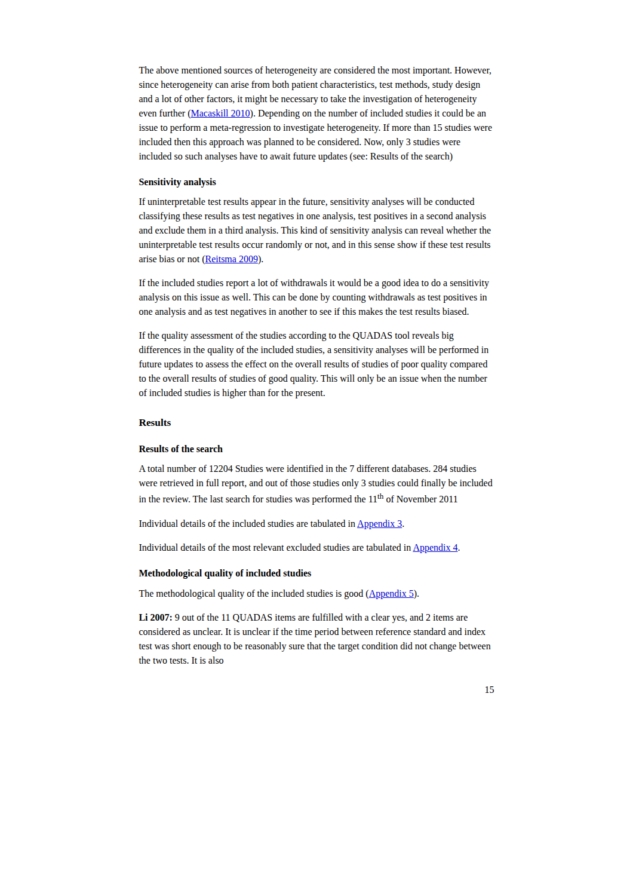The above mentioned sources of heterogeneity are considered the most important. However, since heterogeneity can arise from both patient characteristics, test methods, study design and a lot of other factors, it might be necessary to take the investigation of heterogeneity even further (Macaskill 2010). Depending on the number of included studies it could be an issue to perform a meta-regression to investigate heterogeneity. If more than 15 studies were included then this approach was planned to be considered. Now, only 3 studies were included so such analyses have to await future updates (see: Results of the search)
Sensitivity analysis
If uninterpretable test results appear in the future, sensitivity analyses will be conducted classifying these results as test negatives in one analysis, test positives in a second analysis and exclude them in a third analysis. This kind of sensitivity analysis can reveal whether the uninterpretable test results occur randomly or not, and in this sense show if these test results arise bias or not (Reitsma 2009).
If the included studies report a lot of withdrawals it would be a good idea to do a sensitivity analysis on this issue as well. This can be done by counting withdrawals as test positives in one analysis and as test negatives in another to see if this makes the test results biased.
If the quality assessment of the studies according to the QUADAS tool reveals big differences in the quality of the included studies, a sensitivity analyses will be performed in future updates to assess the effect on the overall results of studies of poor quality compared to the overall results of studies of good quality. This will only be an issue when the number of included studies is higher than for the present.
Results
Results of the search
A total number of 12204 Studies were identified in the 7 different databases. 284 studies were retrieved in full report, and out of those studies only 3 studies could finally be included in the review. The last search for studies was performed the 11th of November 2011
Individual details of the included studies are tabulated in Appendix 3.
Individual details of the most relevant excluded studies are tabulated in Appendix 4.
Methodological quality of included studies
The methodological quality of the included studies is good (Appendix 5).
Li 2007: 9 out of the 11 QUADAS items are fulfilled with a clear yes, and 2 items are considered as unclear. It is unclear if the time period between reference standard and index test was short enough to be reasonably sure that the target condition did not change between the two tests. It is also
15